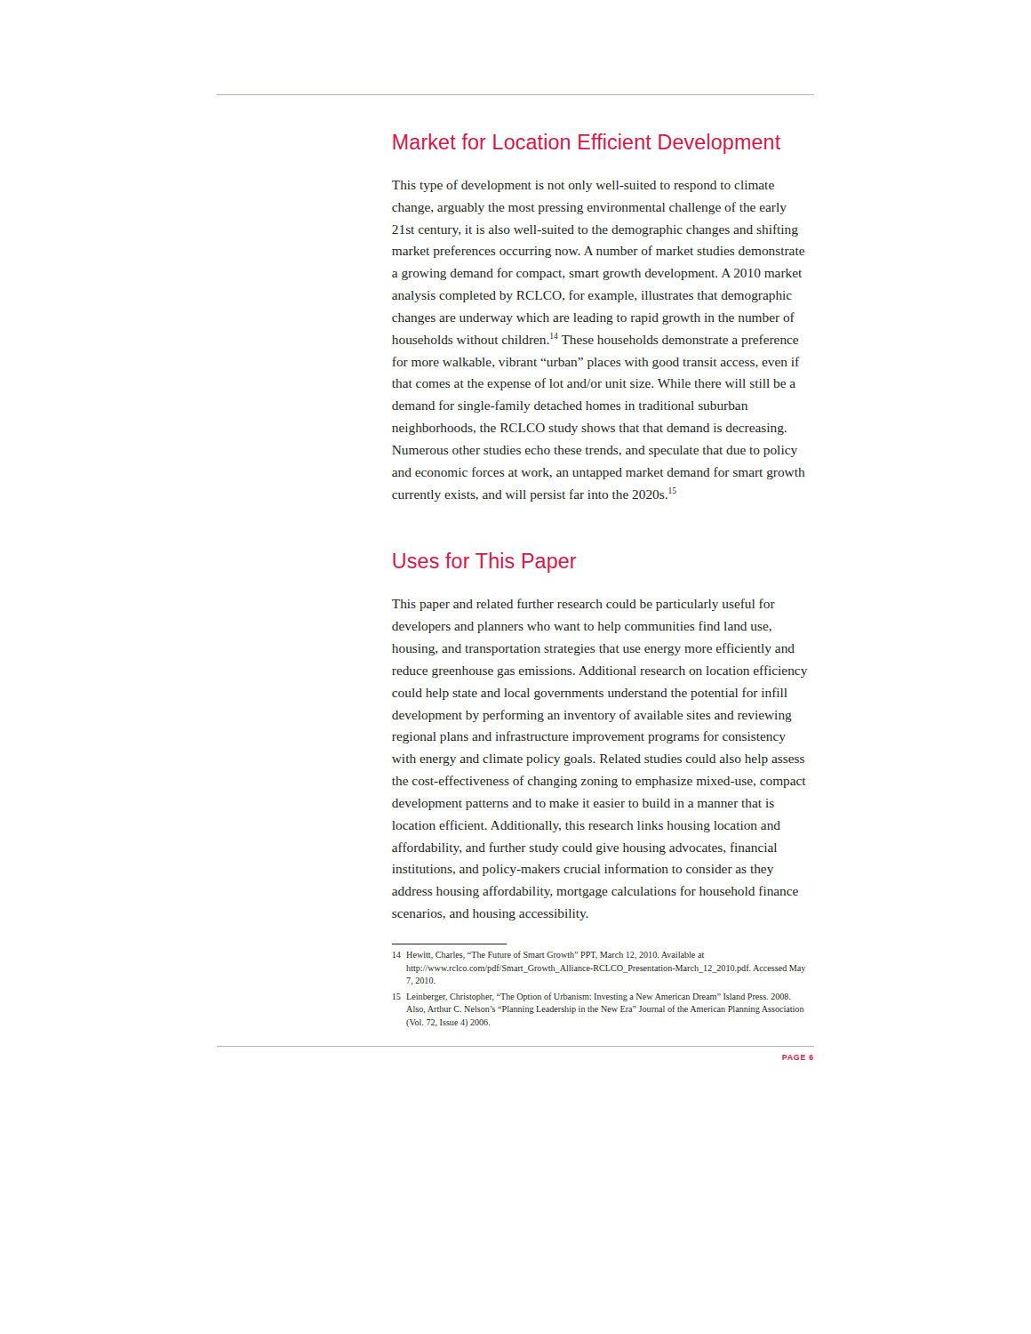Market for Location Efficient Development
This type of development is not only well-suited to respond to climate change, arguably the most pressing environmental challenge of the early 21st century, it is also well-suited to the demographic changes and shifting market preferences occurring now. A number of market studies demonstrate a growing demand for compact, smart growth development. A 2010 market analysis completed by RCLCO, for example, illustrates that demographic changes are underway which are leading to rapid growth in the number of households without children.14 These households demonstrate a preference for more walkable, vibrant “urban” places with good transit access, even if that comes at the expense of lot and/or unit size. While there will still be a demand for single-family detached homes in traditional suburban neighborhoods, the RCLCO study shows that that demand is decreasing. Numerous other studies echo these trends, and speculate that due to policy and economic forces at work, an untapped market demand for smart growth currently exists, and will persist far into the 2020s.15
Uses for This Paper
This paper and related further research could be particularly useful for developers and planners who want to help communities find land use, housing, and transportation strategies that use energy more efficiently and reduce greenhouse gas emissions. Additional research on location efficiency could help state and local governments understand the potential for infill development by performing an inventory of available sites and reviewing regional plans and infrastructure improvement programs for consistency with energy and climate policy goals. Related studies could also help assess the cost-effectiveness of changing zoning to emphasize mixed-use, compact development patterns and to make it easier to build in a manner that is location efficient. Additionally, this research links housing location and affordability, and further study could give housing advocates, financial institutions, and policy-makers crucial information to consider as they address housing affordability, mortgage calculations for household finance scenarios, and housing accessibility.
14
Hewitt, Charles, “The Future of Smart Growth” PPT, March 12, 2010. Available at http://www.rclco.com/pdf/Smart_Growth_Alliance-RCLCO_Presentation-March_12_2010.pdf. Accessed May 7, 2010.
15
Leinberger, Christopher, “The Option of Urbanism: Investing a New American Dream” Island Press. 2008. Also, Arthur C. Nelson’s “Planning Leadership in the New Era” Journal of the American Planning Association (Vol. 72, Issue 4) 2006.
PAGE 6